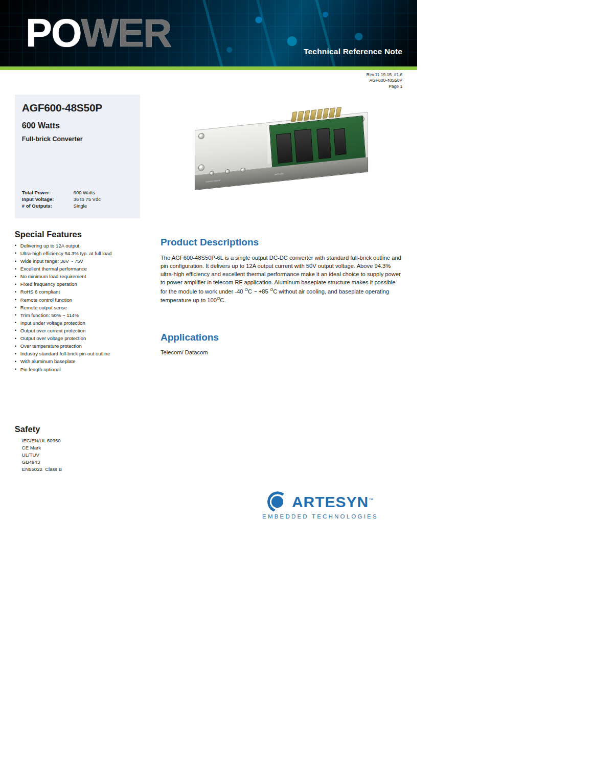POWER
Technical Reference Note
Rev.11.19.15_#1.6
AGF600-48S50P
Page 1
AGF600-48S50P
600 Watts
Full-brick Converter
| Total Power: | 600 Watts |
| Input Voltage: | 36 to 75 Vdc |
| # of Outputs: | Single |
Special Features
Delivering up to 12A output
Ultra-high efficiency 94.3% typ. at full load
Wide input range: 36V ~ 75V
Excellent thermal performance
No minimum load requirement
Fixed frequency operation
RoHS 6 compliant
Remote control function
Remote output sense
Trim function: 50% ~ 114%
Input under voltage protection
Output over current protection
Output over voltage protection
Over temperature protection
Industry standard full-brick pin-out outline
With aluminum baseplate
Pin length optional
Safety
IEC/EN/UL 60950
CE Mark
UL/TUV
GB4943
EN55022 Class B
AGF600-48S50P
ARTESYN
Product Descriptions
The AGF600-48S50P-6L is a single output DC-DC converter with standard full-brick outline and pin configuration. It delivers up to 12A output current with 50V output voltage. Above 94.3% ultra-high efficiency and excellent thermal performance make it an ideal choice to supply power to power amplifier in telecom RF application. Aluminum baseplate structure makes it possible for the module to work under -40 OC ~ +85 OC without air cooling, and baseplate operating temperature up to 100OC.
Applications
Telecom/ Datacom
ARTESYN™
EMBEDDED TECHNOLOGIES